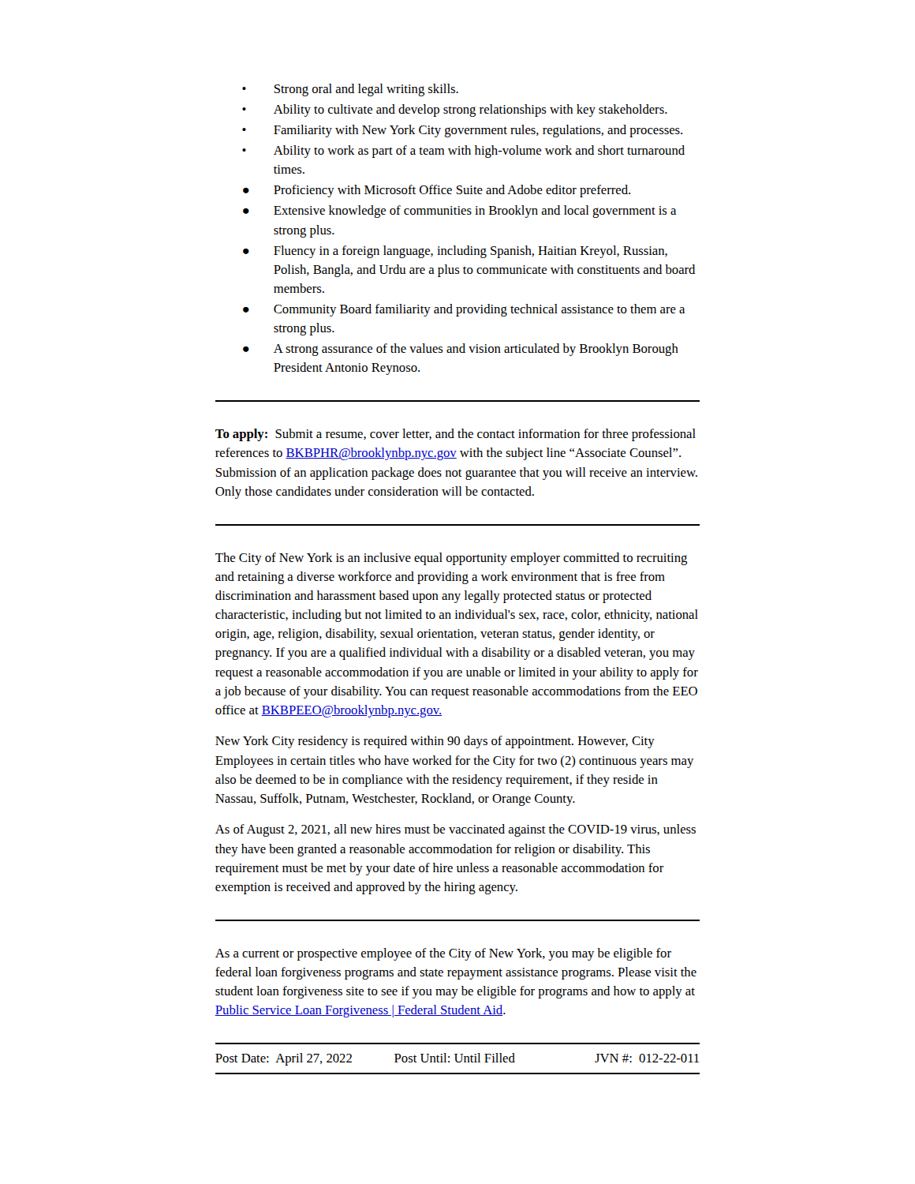•Strong oral and legal writing skills.
•Ability to cultivate and develop strong relationships with key stakeholders.
•Familiarity with New York City government rules, regulations, and processes.
•Ability to work as part of a team with high-volume work and short turnaround times.
●Proficiency with Microsoft Office Suite and Adobe editor preferred.
●Extensive knowledge of communities in Brooklyn and local government is a strong plus.
●Fluency in a foreign language, including Spanish, Haitian Kreyol, Russian, Polish, Bangla, and Urdu are a plus to communicate with constituents and board members.
●Community Board familiarity and providing technical assistance to them are a strong plus.
●A strong assurance of the values and vision articulated by Brooklyn Borough President Antonio Reynoso.
To apply: Submit a resume, cover letter, and the contact information for three professional references to BKBPHR@brooklynbp.nyc.gov with the subject line “Associate Counsel”. Submission of an application package does not guarantee that you will receive an interview. Only those candidates under consideration will be contacted.
The City of New York is an inclusive equal opportunity employer committed to recruiting and retaining a diverse workforce and providing a work environment that is free from discrimination and harassment based upon any legally protected status or protected characteristic, including but not limited to an individual's sex, race, color, ethnicity, national origin, age, religion, disability, sexual orientation, veteran status, gender identity, or pregnancy. If you are a qualified individual with a disability or a disabled veteran, you may request a reasonable accommodation if you are unable or limited in your ability to apply for a job because of your disability. You can request reasonable accommodations from the EEO office at BKBPEEO@brooklynbp.nyc.gov.
New York City residency is required within 90 days of appointment. However, City Employees in certain titles who have worked for the City for two (2) continuous years may also be deemed to be in compliance with the residency requirement, if they reside in Nassau, Suffolk, Putnam, Westchester, Rockland, or Orange County.
As of August 2, 2021, all new hires must be vaccinated against the COVID-19 virus, unless they have been granted a reasonable accommodation for religion or disability. This requirement must be met by your date of hire unless a reasonable accommodation for exemption is received and approved by the hiring agency.
As a current or prospective employee of the City of New York, you may be eligible for federal loan forgiveness programs and state repayment assistance programs. Please visit the student loan forgiveness site to see if you may be eligible for programs and how to apply at Public Service Loan Forgiveness | Federal Student Aid.
Post Date: April 27, 2022 Post Until: Until Filled JVN #: 012-22-011